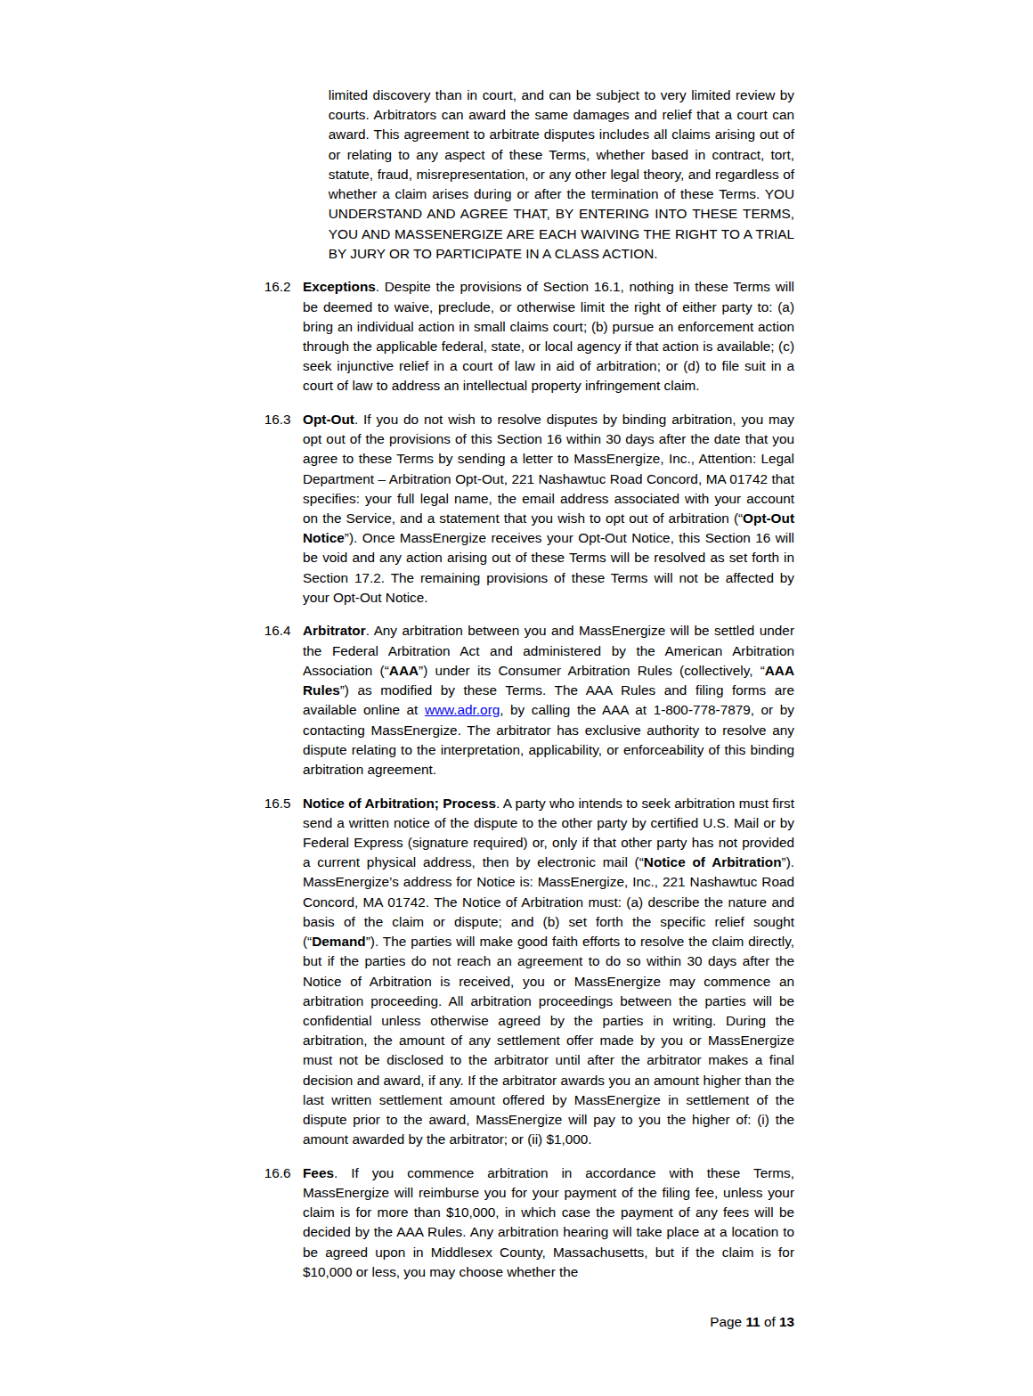limited discovery than in court, and can be subject to very limited review by courts. Arbitrators can award the same damages and relief that a court can award. This agreement to arbitrate disputes includes all claims arising out of or relating to any aspect of these Terms, whether based in contract, tort, statute, fraud, misrepresentation, or any other legal theory, and regardless of whether a claim arises during or after the termination of these Terms. YOU UNDERSTAND AND AGREE THAT, BY ENTERING INTO THESE TERMS, YOU AND MASSENERGIZE ARE EACH WAIVING THE RIGHT TO A TRIAL BY JURY OR TO PARTICIPATE IN A CLASS ACTION.
16.2
Exceptions. Despite the provisions of Section 16.1, nothing in these Terms will be deemed to waive, preclude, or otherwise limit the right of either party to: (a) bring an individual action in small claims court; (b) pursue an enforcement action through the applicable federal, state, or local agency if that action is available; (c) seek injunctive relief in a court of law in aid of arbitration; or (d) to file suit in a court of law to address an intellectual property infringement claim.
16.3
Opt-Out. If you do not wish to resolve disputes by binding arbitration, you may opt out of the provisions of this Section 16 within 30 days after the date that you agree to these Terms by sending a letter to MassEnergize, Inc., Attention: Legal Department – Arbitration Opt-Out, 221 Nashawtuc Road Concord, MA 01742 that specifies: your full legal name, the email address associated with your account on the Service, and a statement that you wish to opt out of arbitration (“Opt-Out Notice”). Once MassEnergize receives your Opt-Out Notice, this Section 16 will be void and any action arising out of these Terms will be resolved as set forth in Section 17.2. The remaining provisions of these Terms will not be affected by your Opt-Out Notice.
16.4
Arbitrator. Any arbitration between you and MassEnergize will be settled under the Federal Arbitration Act and administered by the American Arbitration Association (“AAA”) under its Consumer Arbitration Rules (collectively, “AAA Rules”) as modified by these Terms. The AAA Rules and filing forms are available online at www.adr.org, by calling the AAA at 1-800-778-7879, or by contacting MassEnergize. The arbitrator has exclusive authority to resolve any dispute relating to the interpretation, applicability, or enforceability of this binding arbitration agreement.
16.5
Notice of Arbitration; Process. A party who intends to seek arbitration must first send a written notice of the dispute to the other party by certified U.S. Mail or by Federal Express (signature required) or, only if that other party has not provided a current physical address, then by electronic mail (“Notice of Arbitration”). MassEnergize’s address for Notice is: MassEnergize, Inc., 221 Nashawtuc Road Concord, MA 01742. The Notice of Arbitration must: (a) describe the nature and basis of the claim or dispute; and (b) set forth the specific relief sought (“Demand”). The parties will make good faith efforts to resolve the claim directly, but if the parties do not reach an agreement to do so within 30 days after the Notice of Arbitration is received, you or MassEnergize may commence an arbitration proceeding. All arbitration proceedings between the parties will be confidential unless otherwise agreed by the parties in writing. During the arbitration, the amount of any settlement offer made by you or MassEnergize must not be disclosed to the arbitrator until after the arbitrator makes a final decision and award, if any. If the arbitrator awards you an amount higher than the last written settlement amount offered by MassEnergize in settlement of the dispute prior to the award, MassEnergize will pay to you the higher of: (i) the amount awarded by the arbitrator; or (ii) $1,000.
16.6
Fees. If you commence arbitration in accordance with these Terms, MassEnergize will reimburse you for your payment of the filing fee, unless your claim is for more than $10,000, in which case the payment of any fees will be decided by the AAA Rules. Any arbitration hearing will take place at a location to be agreed upon in Middlesex County, Massachusetts, but if the claim is for $10,000 or less, you may choose whether the
Page 11 of 13